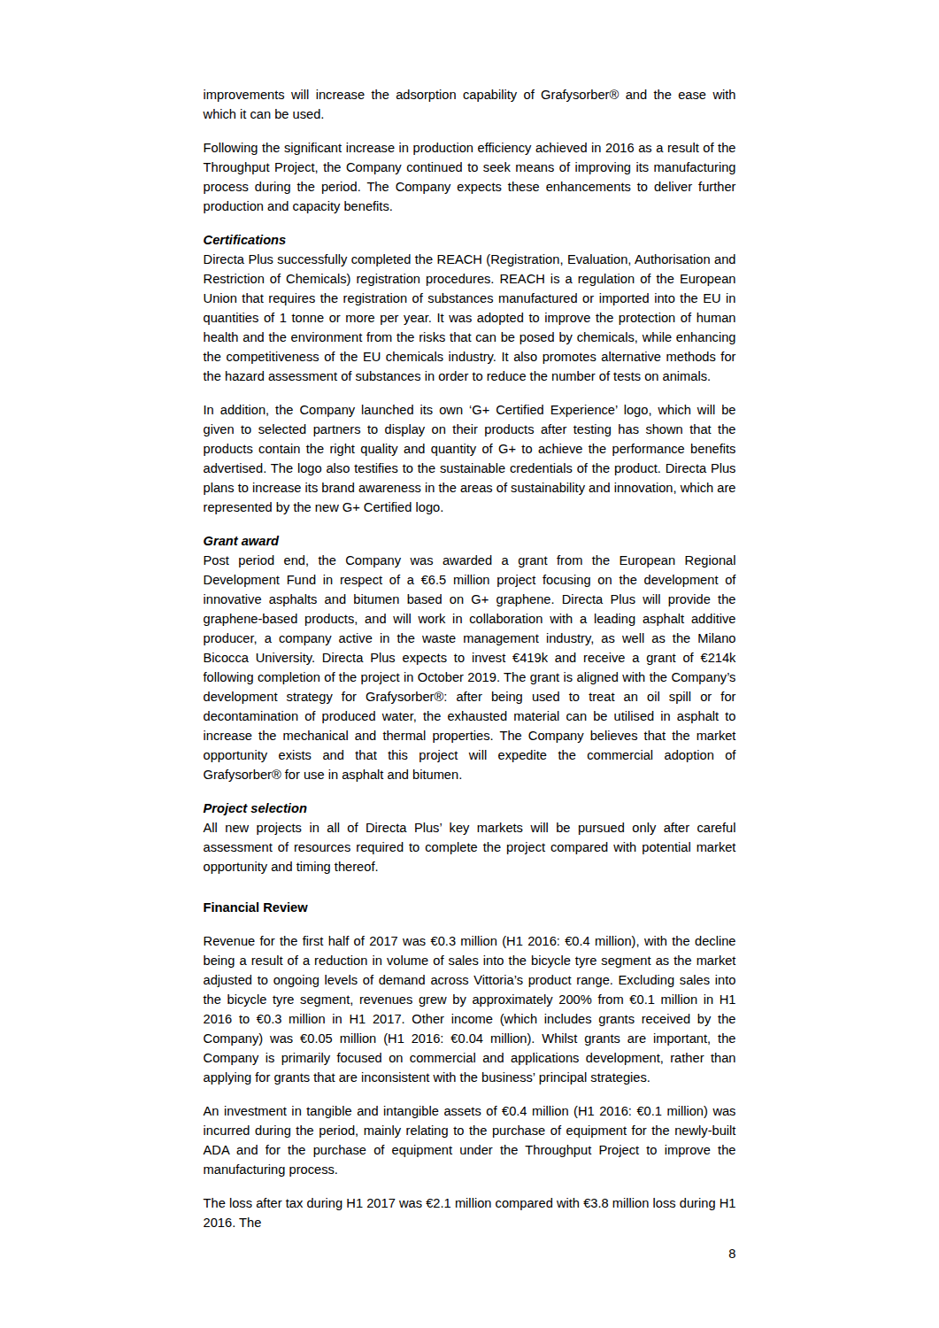improvements will increase the adsorption capability of Grafysorber® and the ease with which it can be used.
Following the significant increase in production efficiency achieved in 2016 as a result of the Throughput Project, the Company continued to seek means of improving its manufacturing process during the period. The Company expects these enhancements to deliver further production and capacity benefits.
Certifications
Directa Plus successfully completed the REACH (Registration, Evaluation, Authorisation and Restriction of Chemicals) registration procedures. REACH is a regulation of the European Union that requires the registration of substances manufactured or imported into the EU in quantities of 1 tonne or more per year. It was adopted to improve the protection of human health and the environment from the risks that can be posed by chemicals, while enhancing the competitiveness of the EU chemicals industry. It also promotes alternative methods for the hazard assessment of substances in order to reduce the number of tests on animals.
In addition, the Company launched its own ‘G+ Certified Experience’ logo, which will be given to selected partners to display on their products after testing has shown that the products contain the right quality and quantity of G+ to achieve the performance benefits advertised. The logo also testifies to the sustainable credentials of the product. Directa Plus plans to increase its brand awareness in the areas of sustainability and innovation, which are represented by the new G+ Certified logo.
Grant award
Post period end, the Company was awarded a grant from the European Regional Development Fund in respect of a €6.5 million project focusing on the development of innovative asphalts and bitumen based on G+ graphene. Directa Plus will provide the graphene-based products, and will work in collaboration with a leading asphalt additive producer, a company active in the waste management industry, as well as the Milano Bicocca University. Directa Plus expects to invest €419k and receive a grant of €214k following completion of the project in October 2019. The grant is aligned with the Company’s development strategy for Grafysorber®: after being used to treat an oil spill or for decontamination of produced water, the exhausted material can be utilised in asphalt to increase the mechanical and thermal properties. The Company believes that the market opportunity exists and that this project will expedite the commercial adoption of Grafysorber® for use in asphalt and bitumen.
Project selection
All new projects in all of Directa Plus’ key markets will be pursued only after careful assessment of resources required to complete the project compared with potential market opportunity and timing thereof.
Financial Review
Revenue for the first half of 2017 was €0.3 million (H1 2016: €0.4 million), with the decline being a result of a reduction in volume of sales into the bicycle tyre segment as the market adjusted to ongoing levels of demand across Vittoria’s product range. Excluding sales into the bicycle tyre segment, revenues grew by approximately 200% from €0.1 million in H1 2016 to €0.3 million in H1 2017. Other income (which includes grants received by the Company) was €0.05 million (H1 2016: €0.04 million). Whilst grants are important, the Company is primarily focused on commercial and applications development, rather than applying for grants that are inconsistent with the business’ principal strategies.
An investment in tangible and intangible assets of €0.4 million (H1 2016: €0.1 million) was incurred during the period, mainly relating to the purchase of equipment for the newly-built ADA and for the purchase of equipment under the Throughput Project to improve the manufacturing process.
The loss after tax during H1 2017 was €2.1 million compared with €3.8 million loss during H1 2016. The
8